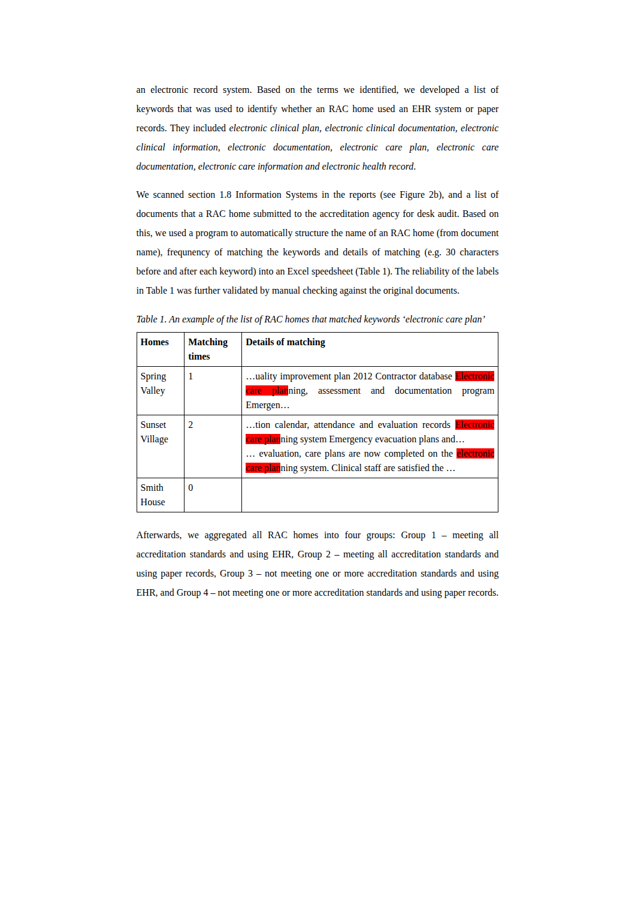an electronic record system. Based on the terms we identified, we developed a list of keywords that was used to identify whether an RAC home used an EHR system or paper records. They included electronic clinical plan, electronic clinical documentation, electronic clinical information, electronic documentation, electronic care plan, electronic care documentation, electronic care information and electronic health record.
We scanned section 1.8 Information Systems in the reports (see Figure 2b), and a list of documents that a RAC home submitted to the accreditation agency for desk audit. Based on this, we used a program to automatically structure the name of an RAC home (from document name), frequnency of matching the keywords and details of matching (e.g. 30 characters before and after each keyword) into an Excel speedsheet (Table 1). The reliability of the labels in Table 1 was further validated by manual checking against the original documents.
Table 1. An example of the list of RAC homes that matched keywords ‘electronic care plan’
| Homes | Matching times | Details of matching |
| --- | --- | --- |
| Spring Valley | 1 | …uality improvement plan 2012 Contractor database Electronic care plan ning, assessment and documentation program Emergen… |
| Sunset Village | 2 | …tion calendar, attendance and evaluation records Electronic care plan ning system Emergency evacuation plans and… … evaluation, care plans are now completed on the electronic care plan ning system. Clinical staff are satisfied the … |
| Smith House | 0 | |
Afterwards, we aggregated all RAC homes into four groups: Group 1 – meeting all accreditation standards and using EHR, Group 2 – meeting all accreditation standards and using paper records, Group 3 – not meeting one or more accreditation standards and using EHR, and Group 4 – not meeting one or more accreditation standards and using paper records.